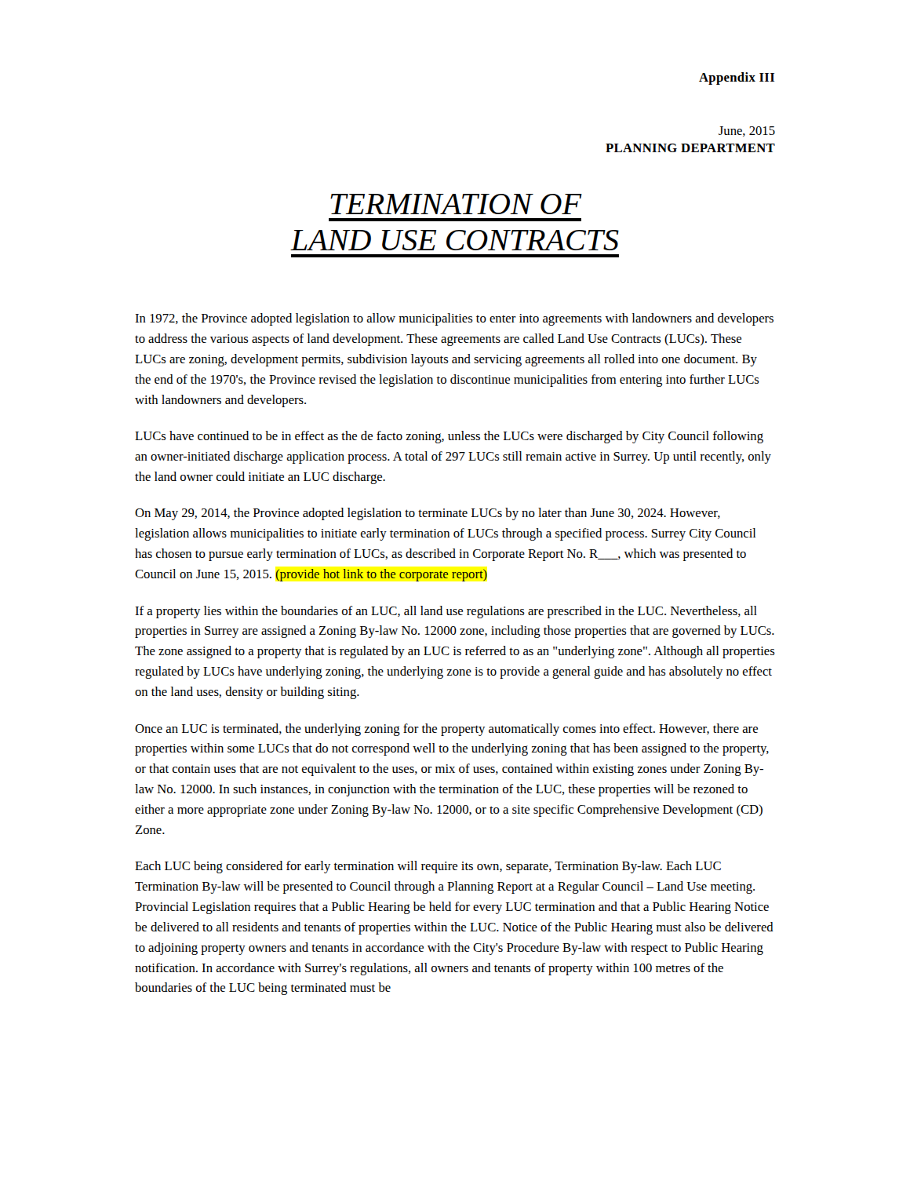Appendix III
June, 2015 PLANNING DEPARTMENT
TERMINATION OF LAND USE CONTRACTS
In 1972, the Province adopted legislation to allow municipalities to enter into agreements with landowners and developers to address the various aspects of land development. These agreements are called Land Use Contracts (LUCs). These LUCs are zoning, development permits, subdivision layouts and servicing agreements all rolled into one document. By the end of the 1970's, the Province revised the legislation to discontinue municipalities from entering into further LUCs with landowners and developers.
LUCs have continued to be in effect as the de facto zoning, unless the LUCs were discharged by City Council following an owner-initiated discharge application process. A total of 297 LUCs still remain active in Surrey. Up until recently, only the land owner could initiate an LUC discharge.
On May 29, 2014, the Province adopted legislation to terminate LUCs by no later than June 30, 2024. However, legislation allows municipalities to initiate early termination of LUCs through a specified process. Surrey City Council has chosen to pursue early termination of LUCs, as described in Corporate Report No. R___, which was presented to Council on June 15, 2015. (provide hot link to the corporate report)
If a property lies within the boundaries of an LUC, all land use regulations are prescribed in the LUC. Nevertheless, all properties in Surrey are assigned a Zoning By-law No. 12000 zone, including those properties that are governed by LUCs. The zone assigned to a property that is regulated by an LUC is referred to as an "underlying zone". Although all properties regulated by LUCs have underlying zoning, the underlying zone is to provide a general guide and has absolutely no effect on the land uses, density or building siting.
Once an LUC is terminated, the underlying zoning for the property automatically comes into effect. However, there are properties within some LUCs that do not correspond well to the underlying zoning that has been assigned to the property, or that contain uses that are not equivalent to the uses, or mix of uses, contained within existing zones under Zoning By-law No. 12000. In such instances, in conjunction with the termination of the LUC, these properties will be rezoned to either a more appropriate zone under Zoning By-law No. 12000, or to a site specific Comprehensive Development (CD) Zone.
Each LUC being considered for early termination will require its own, separate, Termination By-law. Each LUC Termination By-law will be presented to Council through a Planning Report at a Regular Council – Land Use meeting. Provincial Legislation requires that a Public Hearing be held for every LUC termination and that a Public Hearing Notice be delivered to all residents and tenants of properties within the LUC. Notice of the Public Hearing must also be delivered to adjoining property owners and tenants in accordance with the City's Procedure By-law with respect to Public Hearing notification. In accordance with Surrey's regulations, all owners and tenants of property within 100 metres of the boundaries of the LUC being terminated must be